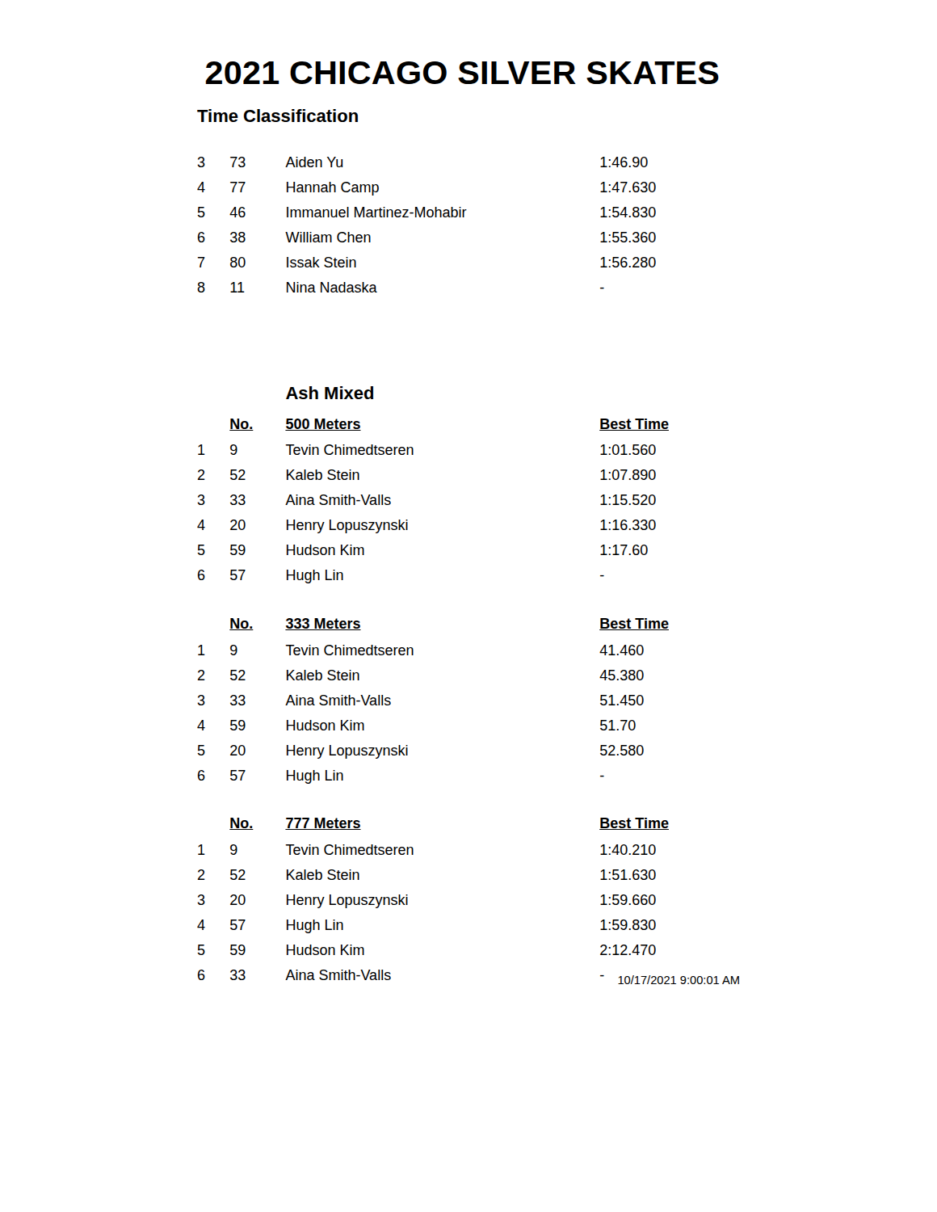2021 CHICAGO SILVER SKATES
Time Classification
| 3 | 73 | Aiden Yu | 1:46.90 |
| 4 | 77 | Hannah Camp | 1:47.630 |
| 5 | 46 | Immanuel Martinez-Mohabir | 1:54.830 |
| 6 | 38 | William Chen | 1:55.360 |
| 7 | 80 | Issak Stein | 1:56.280 |
| 8 | 11 | Nina Nadaska | - |
| | | Ash Mixed |
| | No. | 500 Meters | Best Time |
| 1 | 9 | Tevin Chimedtseren | 1:01.560 |
| 2 | 52 | Kaleb Stein | 1:07.890 |
| 3 | 33 | Aina Smith-Valls | 1:15.520 |
| 4 | 20 | Henry Lopuszynski | 1:16.330 |
| 5 | 59 | Hudson Kim | 1:17.60 |
| 6 | 57 | Hugh Lin | - |
| | No. | 333 Meters | Best Time |
| --- | --- | --- | --- |
| 1 | 9 | Tevin Chimedtseren | 41.460 |
| 2 | 52 | Kaleb Stein | 45.380 |
| 3 | 33 | Aina Smith-Valls | 51.450 |
| 4 | 59 | Hudson Kim | 51.70 |
| 5 | 20 | Henry Lopuszynski | 52.580 |
| 6 | 57 | Hugh Lin | - |
| | No. | 777 Meters | Best Time |
| --- | --- | --- | --- |
| 1 | 9 | Tevin Chimedtseren | 1:40.210 |
| 2 | 52 | Kaleb Stein | 1:51.630 |
| 3 | 20 | Henry Lopuszynski | 1:59.660 |
| 4 | 57 | Hugh Lin | 1:59.830 |
| 5 | 59 | Hudson Kim | 2:12.470 |
| 6 | 33 | Aina Smith-Valls | - |
10/17/2021 9:00:01 AM